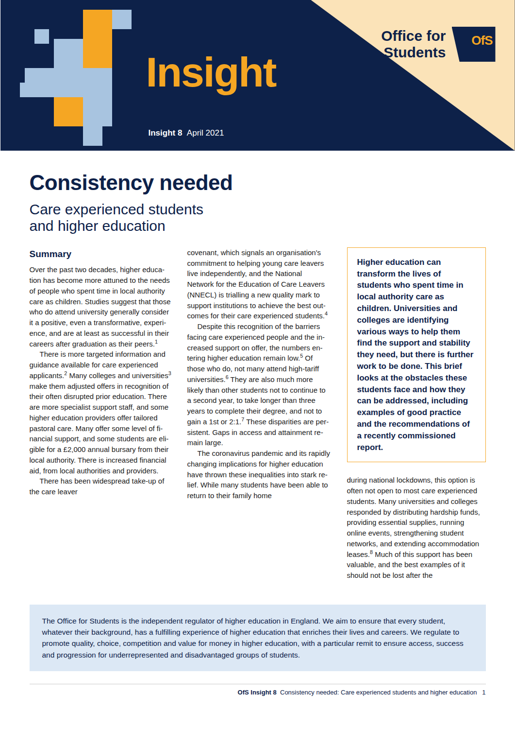Insight
Insight 8 April 2021
Office for
Students OfS
Consistency needed
Care experienced students
and higher education
Summary
Over the past two decades, higher education has become more attuned to the needs of people who spent time in local authority care as children. Studies suggest that those who do attend university generally consider it a positive, even a transformative, experience, and are at least as successful in their careers after graduation as their peers.1
There is more targeted information and guidance available for care experienced applicants.2 Many colleges and universities3 make them adjusted offers in recognition of their often disrupted prior education. There are more specialist support staff, and some higher education providers offer tailored pastoral care. Many offer some level of financial support, and some students are eligible for a £2,000 annual bursary from their local authority. There is increased financial aid, from local authorities and providers.
There has been widespread take-up of the care leaver
covenant, which signals an organisation's commitment to helping young care leavers live independently, and the National Network for the Education of Care Leavers (NNECL) is trialling a new quality mark to support institutions to achieve the best outcomes for their care experienced students.4
Despite this recognition of the barriers facing care experienced people and the increased support on offer, the numbers entering higher education remain low.5 Of those who do, not many attend high-tariff universities.6 They are also much more likely than other students not to continue to a second year, to take longer than three years to complete their degree, and not to gain a 1st or 2:1.7 These disparities are persistent. Gaps in access and attainment remain large.
The coronavirus pandemic and its rapidly changing implications for higher education have thrown these inequalities into stark relief. While many students have been able to return to their family home
Higher education can transform the lives of students who spent time in local authority care as children. Universities and colleges are identifying various ways to help them find the support and stability they need, but there is further work to be done. This brief looks at the obstacles these students face and how they can be addressed, including examples of good practice and the recommendations of a recently commissioned report.
during national lockdowns, this option is often not open to most care experienced students. Many universities and colleges responded by distributing hardship funds, providing essential supplies, running online events, strengthening student networks, and extending accommodation leases.8 Much of this support has been valuable, and the best examples of it should not be lost after the
The Office for Students is the independent regulator of higher education in England. We aim to ensure that every student, whatever their background, has a fulfilling experience of higher education that enriches their lives and careers. We regulate to promote quality, choice, competition and value for money in higher education, with a particular remit to ensure access, success and progression for underrepresented and disadvantaged groups of students.
OfS Insight 8 Consistency needed: Care experienced students and higher education 1